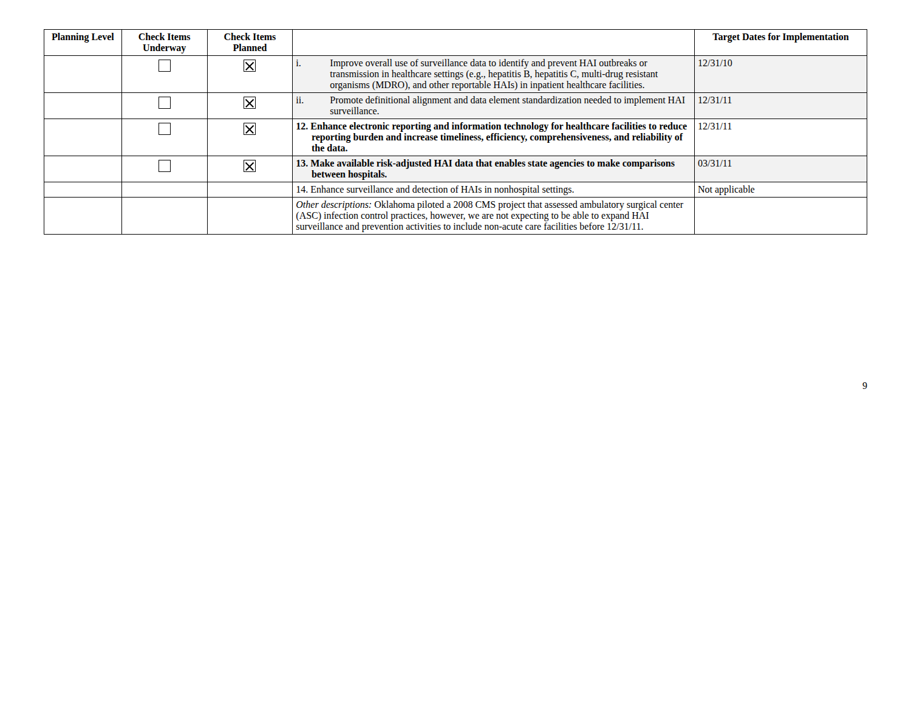| Planning Level | Check Items Underway | Check Items Planned | | Target Dates for Implementation |
| --- | --- | --- | --- | --- |
| | | | i. Improve overall use of surveillance data to identify and prevent HAI outbreaks or transmission in healthcare settings (e.g., hepatitis B, hepatitis C, multi-drug resistant organisms (MDRO), and other reportable HAIs) in inpatient healthcare facilities. | 12/31/10 |
| | | | ii. Promote definitional alignment and data element standardization needed to implement HAI surveillance. | 12/31/11 |
| | | | 12. Enhance electronic reporting and information technology for healthcare facilities to reduce reporting burden and increase timeliness, efficiency, comprehensiveness, and reliability of the data. | 12/31/11 |
| | | | 13. Make available risk-adjusted HAI data that enables state agencies to make comparisons between hospitals. | 03/31/11 |
| | | | 14. Enhance surveillance and detection of HAIs in nonhospital settings. | Not applicable |
| | | | Other descriptions: Oklahoma piloted a 2008 CMS project that assessed ambulatory surgical center (ASC) infection control practices, however, we are not expecting to be able to expand HAI surveillance and prevention activities to include non-acute care facilities before 12/31/11. | |
9